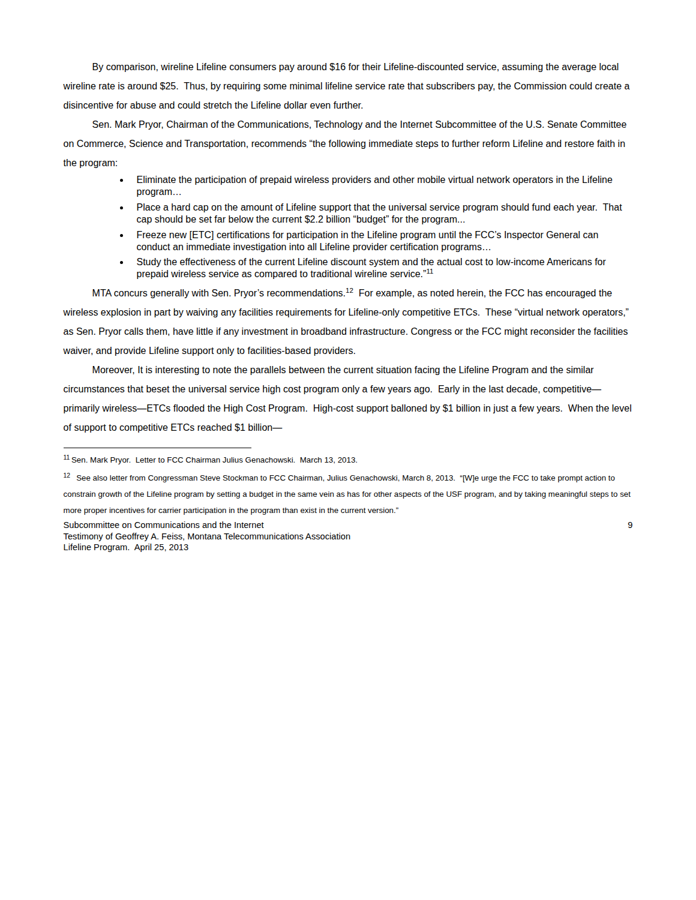By comparison, wireline Lifeline consumers pay around $16 for their Lifeline-discounted service, assuming the average local wireline rate is around $25. Thus, by requiring some minimal lifeline service rate that subscribers pay, the Commission could create a disincentive for abuse and could stretch the Lifeline dollar even further.
Sen. Mark Pryor, Chairman of the Communications, Technology and the Internet Subcommittee of the U.S. Senate Committee on Commerce, Science and Transportation, recommends “the following immediate steps to further reform Lifeline and restore faith in the program:
Eliminate the participation of prepaid wireless providers and other mobile virtual network operators in the Lifeline program…
Place a hard cap on the amount of Lifeline support that the universal service program should fund each year. That cap should be set far below the current $2.2 billion “budget” for the program...
Freeze new [ETC] certifications for participation in the Lifeline program until the FCC’s Inspector General can conduct an immediate investigation into all Lifeline provider certification programs…
Study the effectiveness of the current Lifeline discount system and the actual cost to low-income Americans for prepaid wireless service as compared to traditional wireline service.”11
MTA concurs generally with Sen. Pryor’s recommendations.12 For example, as noted herein, the FCC has encouraged the wireless explosion in part by waiving any facilities requirements for Lifeline-only competitive ETCs. These “virtual network operators,” as Sen. Pryor calls them, have little if any investment in broadband infrastructure. Congress or the FCC might reconsider the facilities waiver, and provide Lifeline support only to facilities-based providers.
Moreover, It is interesting to note the parallels between the current situation facing the Lifeline Program and the similar circumstances that beset the universal service high cost program only a few years ago. Early in the last decade, competitive—primarily wireless—ETCs flooded the High Cost Program. High-cost support balloned by $1 billion in just a few years. When the level of support to competitive ETCs reached $1 billion—
11 Sen. Mark Pryor. Letter to FCC Chairman Julius Genachowski. March 13, 2013.
12 See also letter from Congressman Steve Stockman to FCC Chairman, Julius Genachowski, March 8, 2013. “[W]e urge the FCC to take prompt action to constrain growth of the Lifeline program by setting a budget in the same vein as has for other aspects of the USF program, and by taking meaningful steps to set more proper incentives for carrier participation in the program than exist in the current version.”
9 Subcommittee on Communications and the Internet Testimony of Geoffrey A. Feiss, Montana Telecommunications Association Lifeline Program. April 25, 2013